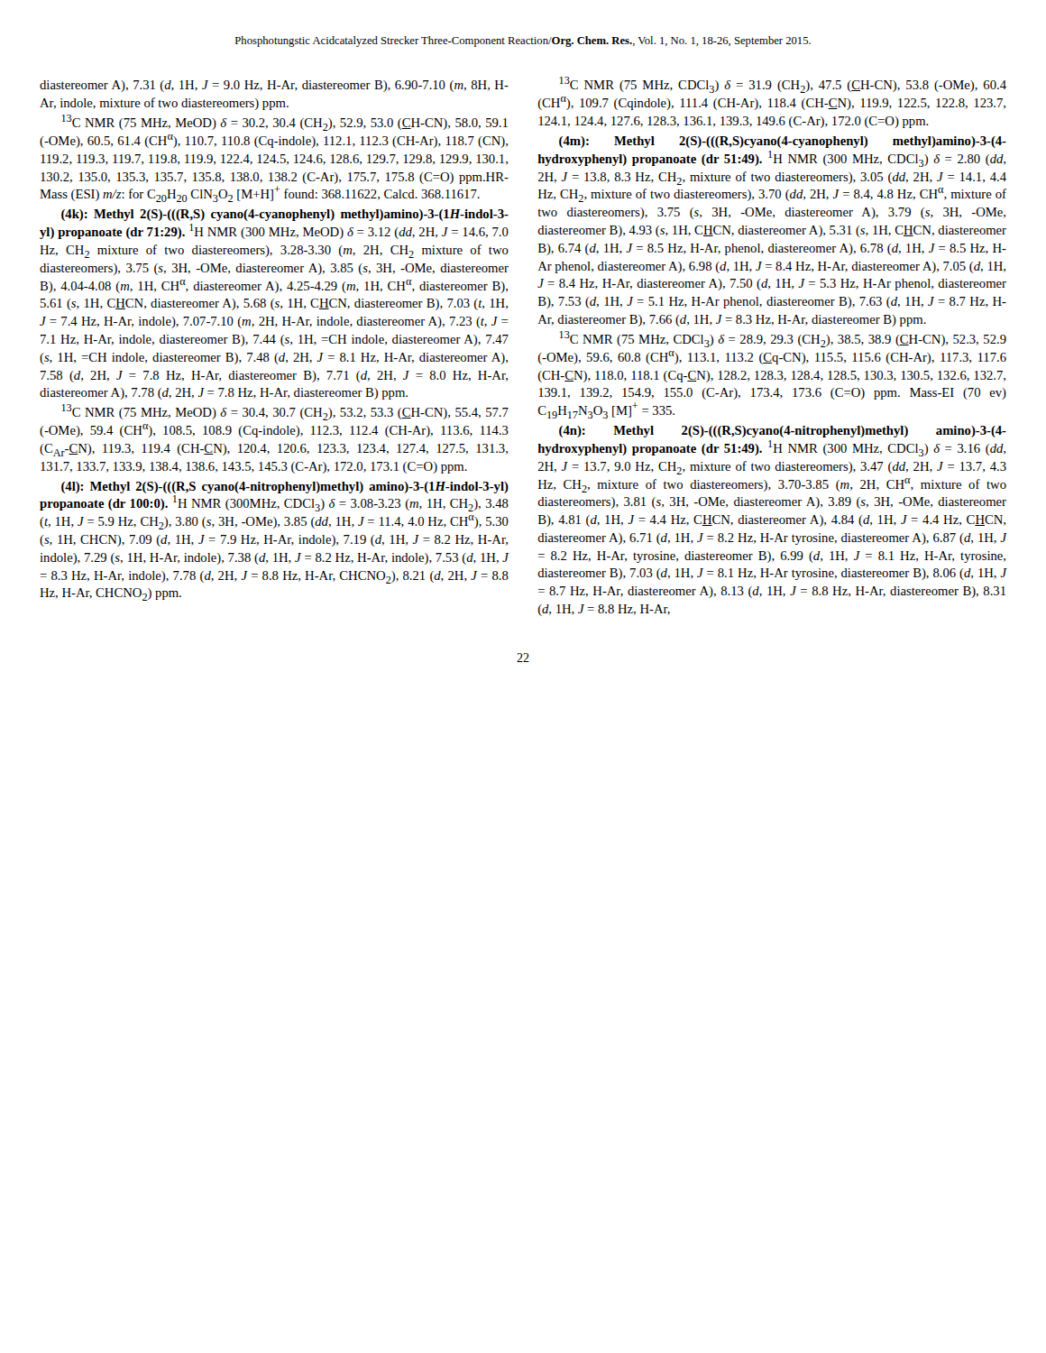Phosphotungstic Acidcatalyzed Strecker Three-Component Reaction/Org. Chem. Res., Vol. 1, No. 1, 18-26, September 2015.
diastereomer A), 7.31 (d, 1H, J = 9.0 Hz, H-Ar, diastereomer B), 6.90-7.10 (m, 8H, H-Ar, indole, mixture of two diastereomers) ppm.
13C NMR (75 MHz, MeOD) δ = 30.2, 30.4 (CH2), 52.9, 53.0 (CH-CN), 58.0, 59.1 (-OMe), 60.5, 61.4 (CHα), 110.7, 110.8 (Cq-indole), 112.1, 112.3 (CH-Ar), 118.7 (CN), 119.2, 119.3, 119.7, 119.8, 119.9, 122.4, 124.5, 124.6, 128.6, 129.7, 129.8, 129.9, 130.1, 130.2, 135.0, 135.3, 135.7, 135.8, 138.0, 138.2 (C-Ar), 175.7, 175.8 (C=O) ppm.HR-Mass (ESI) m/z: for C20H20 ClN3O2 [M+H]+ found: 368.11622, Calcd. 368.11617.
(4k): Methyl 2(S)-(((R,S) cyano(4-cyanophenyl) methyl)amino)-3-(1H-indol-3-yl) propanoate (dr 71:29). 1H NMR (300 MHz, MeOD) δ = 3.12 (dd, 2H, J = 14.6, 7.0 Hz, CH2 mixture of two diastereomers), 3.28-3.30 (m, 2H, CH2 mixture of two diastereomers), 3.75 (s, 3H, -OMe, diastereomer A), 3.85 (s, 3H, -OMe, diastereomer B), 4.04-4.08 (m, 1H, CHα, diastereomer A), 4.25-4.29 (m, 1H, CHα, diastereomer B), 5.61 (s, 1H, CHCN, diastereomer A), 5.68 (s, 1H, CHCN, diastereomer B), 7.03 (t, 1H, J = 7.4 Hz, H-Ar, indole), 7.07-7.10 (m, 2H, H-Ar, indole, diastereomer A), 7.23 (t, J = 7.1 Hz, H-Ar, indole, diastereomer B), 7.44 (s, 1H, =CH indole, diastereomer A), 7.47 (s, 1H, =CH indole, diastereomer B), 7.48 (d, 2H, J = 8.1 Hz, H-Ar, diastereomer A), 7.58 (d, 2H, J = 7.8 Hz, H-Ar, diastereomer B), 7.71 (d, 2H, J = 8.0 Hz, H-Ar, diastereomer A), 7.78 (d, 2H, J = 7.8 Hz, H-Ar, diastereomer B) ppm.
13C NMR (75 MHz, MeOD) δ = 30.4, 30.7 (CH2), 53.2, 53.3 (CH-CN), 55.4, 57.7 (-OMe), 59.4 (CHα), 108.5, 108.9 (Cq-indole), 112.3, 112.4 (CH-Ar), 113.6, 114.3 (CAr-CN), 119.3, 119.4 (CH-CN), 120.4, 120.6, 123.3, 123.4, 127.4, 127.5, 131.3, 131.7, 133.7, 133.9, 138.4, 138.6, 143.5, 145.3 (C-Ar), 172.0, 173.1 (C=O) ppm.
(4l): Methyl 2(S)-(((R,S cyano(4-nitrophenyl)methyl) amino)-3-(1H-indol-3-yl) propanoate (dr 100:0). 1H NMR (300MHz, CDCl3) δ = 3.08-3.23 (m, 1H, CH2), 3.48 (t, 1H, J = 5.9 Hz, CH2), 3.80 (s, 3H, -OMe), 3.85 (dd, 1H, J = 11.4, 4.0 Hz, CHα), 5.30 (s, 1H, CHCN), 7.09 (d, 1H, J = 7.9 Hz, H-Ar, indole), 7.19 (d, 1H, J = 8.2 Hz, H-Ar, indole), 7.29 (s, 1H, H-Ar, indole), 7.38 (d, 1H, J = 8.2 Hz, H-Ar, indole), 7.53 (d, 1H, J = 8.3 Hz, H-Ar, indole), 7.78 (d, 2H, J = 8.8 Hz, H-Ar, CHCNO2), 8.21 (d, 2H, J = 8.8 Hz, H-Ar, CHCNO2) ppm.
13C NMR (75 MHz, CDCl3) δ = 31.9 (CH2), 47.5 (CH-CN), 53.8 (-OMe), 60.4 (CHα), 109.7 (Cqindole), 111.4 (CH-Ar), 118.4 (CH-CN), 119.9, 122.5, 122.8, 123.7, 124.1, 124.4, 127.6, 128.3, 136.1, 139.3, 149.6 (C-Ar), 172.0 (C=O) ppm.
(4m): Methyl 2(S)-(((R,S)cyano(4-cyanophenyl) methyl)amino)-3-(4-hydroxyphenyl) propanoate (dr 51:49). 1H NMR (300 MHz, CDCl3) δ = 2.80 (dd, 2H, J = 13.8, 8.3 Hz, CH2, mixture of two diastereomers), 3.05 (dd, 2H, J = 14.1, 4.4 Hz, CH2, mixture of two diastereomers), 3.70 (dd, 2H, J = 8.4, 4.8 Hz, CHα, mixture of two diastereomers), 3.75 (s, 3H, -OMe, diastereomer A), 3.79 (s, 3H, -OMe, diastereomer B), 4.93 (s, 1H, CHCN, diastereomer A), 5.31 (s, 1H, CHCN, diastereomer B), 6.74 (d, 1H, J = 8.5 Hz, H-Ar, phenol, diastereomer A), 6.78 (d, 1H, J = 8.5 Hz, H-Ar phenol, diastereomer A), 6.98 (d, 1H, J = 8.4 Hz, H-Ar, diastereomer A), 7.05 (d, 1H, J = 8.4 Hz, H-Ar, diastereomer A), 7.50 (d, 1H, J = 5.3 Hz, H-Ar phenol, diastereomer B), 7.53 (d, 1H, J = 5.1 Hz, H-Ar phenol, diastereomer B), 7.63 (d, 1H, J = 8.7 Hz, H-Ar, diastereomer B), 7.66 (d, 1H, J = 8.3 Hz, H-Ar, diastereomer B) ppm.
13C NMR (75 MHz, CDCl3) δ = 28.9, 29.3 (CH2), 38.5, 38.9 (CH-CN), 52.3, 52.9 (-OMe), 59.6, 60.8 (CHα), 113.1, 113.2 (Cq-CN), 115.5, 115.6 (CH-Ar), 117.3, 117.6 (CH-CN), 118.0, 118.1 (Cq-CN), 128.2, 128.3, 128.4, 128.5, 130.3, 130.5, 132.6, 132.7, 139.1, 139.2, 154.9, 155.0 (C-Ar), 173.4, 173.6 (C=O) ppm. Mass-EI (70 ev) C19H17N3O3 [M]+ = 335.
(4n): Methyl 2(S)-(((R,S)cyano(4-nitrophenyl)methyl) amino)-3-(4-hydroxyphenyl) propanoate (dr 51:49). 1H NMR (300 MHz, CDCl3) δ = 3.16 (dd, 2H, J = 13.7, 9.0 Hz, CH2, mixture of two diastereomers), 3.47 (dd, 2H, J = 13.7, 4.3 Hz, CH2, mixture of two diastereomers), 3.70-3.85 (m, 2H, CHα, mixture of two diastereomers), 3.81 (s, 3H, -OMe, diastereomer A), 3.89 (s, 3H, -OMe, diastereomer B), 4.81 (d, 1H, J = 4.4 Hz, CHCN, diastereomer A), 4.84 (d, 1H, J = 4.4 Hz, CHCN, diastereomer A), 6.71 (d, 1H, J = 8.2 Hz, H-Ar tyrosine, diastereomer A), 6.87 (d, 1H, J = 8.2 Hz, H-Ar, tyrosine, diastereomer B), 6.99 (d, 1H, J = 8.1 Hz, H-Ar, tyrosine, diastereomer B), 7.03 (d, 1H, J = 8.1 Hz, H-Ar tyrosine, diastereomer B), 8.06 (d, 1H, J = 8.7 Hz, H-Ar, diastereomer A), 8.13 (d, 1H, J = 8.8 Hz, H-Ar, diastereomer B), 8.31 (d, 1H, J = 8.8 Hz, H-Ar,
22